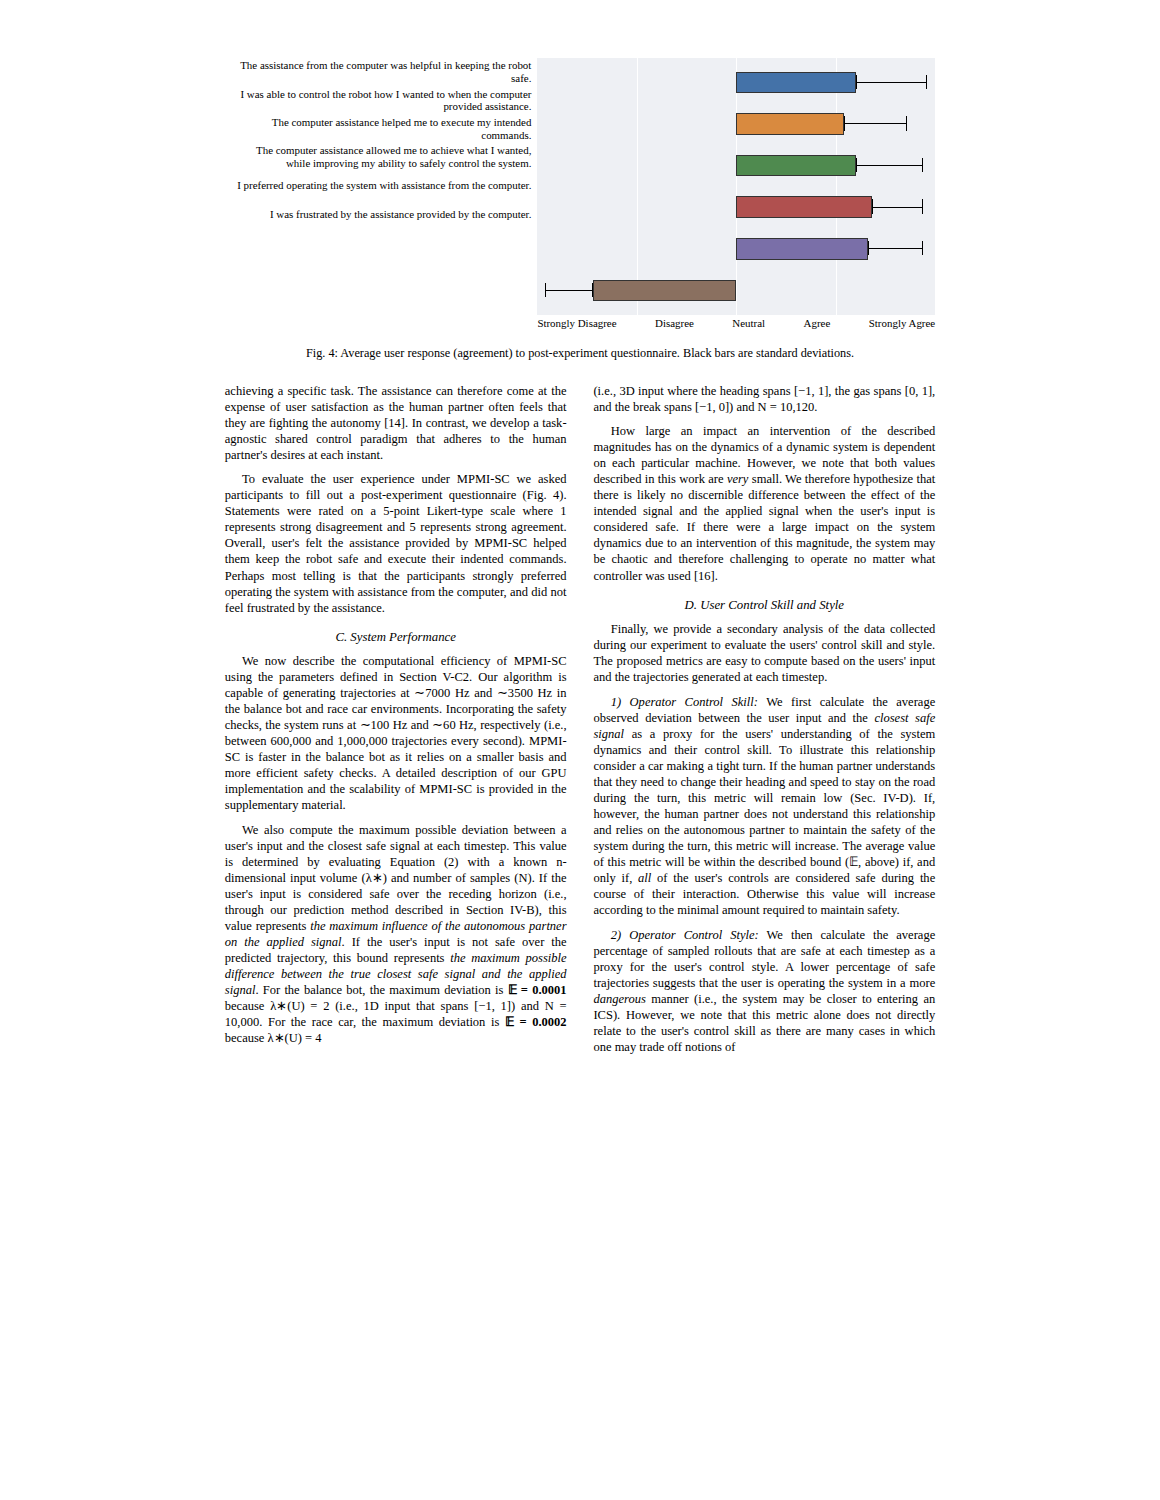The assistance from the computer was helpful in keeping the robot safe.
I was able to control the robot how I wanted to when the computer provided assistance.
The computer assistance helped me to execute my intended commands.
The computer assistance allowed me to achieve what I wanted,
while improving my ability to safely control the system.
I preferred operating the system with assistance from the computer.
I was frustrated by the assistance provided by the computer.
Strongly Disagree Disagree Neutral Agree Strongly Agree
Fig. 4: Average user response (agreement) to post-experiment questionnaire. Black bars are standard deviations.
achieving a specific task. The assistance can therefore come at the expense of user satisfaction as the human partner often feels that they are fighting the autonomy [14]. In contrast, we develop a task-agnostic shared control paradigm that adheres to the human partner's desires at each instant.
To evaluate the user experience under MPMI-SC we asked participants to fill out a post-experiment questionnaire (Fig. 4). Statements were rated on a 5-point Likert-type scale where 1 represents strong disagreement and 5 represents strong agreement. Overall, user's felt the assistance provided by MPMI-SC helped them keep the robot safe and execute their indented commands. Perhaps most telling is that the participants strongly preferred operating the system with assistance from the computer, and did not feel frustrated by the assistance.
C. System Performance
We now describe the computational efficiency of MPMI-SC using the parameters defined in Section V-C2. Our algorithm is capable of generating trajectories at ∼7000 Hz and ∼3500 Hz in the balance bot and race car environments. Incorporating the safety checks, the system runs at ∼100 Hz and ∼60 Hz, respectively (i.e., between 600,000 and 1,000,000 trajectories every second). MPMI-SC is faster in the balance bot as it relies on a smaller basis and more efficient safety checks. A detailed description of our GPU implementation and the scalability of MPMI-SC is provided in the supplementary material.
We also compute the maximum possible deviation between a user's input and the closest safe signal at each timestep. This value is determined by evaluating Equation (2) with a known n-dimensional input volume (λ∗) and number of samples (N). If the user's input is considered safe over the receding horizon (i.e., through our prediction method described in Section IV-B), this value represents the maximum influence of the autonomous partner on the applied signal. If the user's input is not safe over the predicted trajectory, this bound represents the maximum possible difference between the true closest safe signal and the applied signal. For the balance bot, the maximum deviation is 𝔼 = 0.0001 because λ∗(U) = 2 (i.e., 1D input that spans [−1, 1]) and N = 10,000. For the race car, the maximum deviation is 𝔼 = 0.0002 because λ∗(U) = 4
(i.e., 3D input where the heading spans [−1, 1], the gas spans [0, 1], and the break spans [−1, 0]) and N = 10,120.
How large an impact an intervention of the described magnitudes has on the dynamics of a dynamic system is dependent on each particular machine. However, we note that both values described in this work are very small. We therefore hypothesize that there is likely no discernible difference between the effect of the intended signal and the applied signal when the user's input is considered safe. If there were a large impact on the system dynamics due to an intervention of this magnitude, the system may be chaotic and therefore challenging to operate no matter what controller was used [16].
D. User Control Skill and Style
Finally, we provide a secondary analysis of the data collected during our experiment to evaluate the users' control skill and style. The proposed metrics are easy to compute based on the users' input and the trajectories generated at each timestep.
1) Operator Control Skill: We first calculate the average observed deviation between the user input and the closest safe signal as a proxy for the users' understanding of the system dynamics and their control skill. To illustrate this relationship consider a car making a tight turn. If the human partner understands that they need to change their heading and speed to stay on the road during the turn, this metric will remain low (Sec. IV-D). If, however, the human partner does not understand this relationship and relies on the autonomous partner to maintain the safety of the system during the turn, this metric will increase. The average value of this metric will be within the described bound (𝔼, above) if, and only if, all of the user's controls are considered safe during the course of their interaction. Otherwise this value will increase according to the minimal amount required to maintain safety.
2) Operator Control Style: We then calculate the average percentage of sampled rollouts that are safe at each timestep as a proxy for the user's control style. A lower percentage of safe trajectories suggests that the user is operating the system in a more dangerous manner (i.e., the system may be closer to entering an ICS). However, we note that this metric alone does not directly relate to the user's control skill as there are many cases in which one may trade off notions of